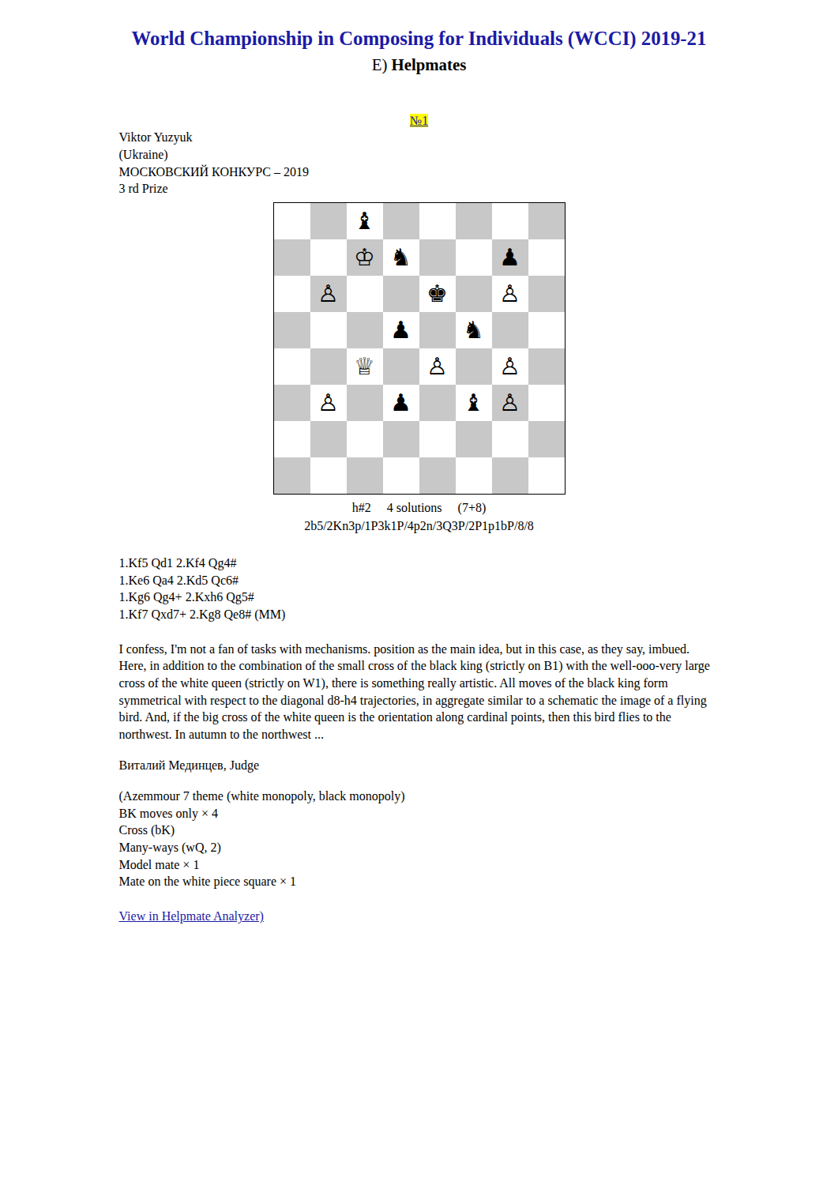World Championship in Composing for Individuals (WCCI) 2019-21
E) Helpmates
№1
Viktor Yuzyuk
(Ukraine)
МОСКОВСКИЙ КОНКУРС – 2019
3 rd Prize
| | | ♝ | | | | | |
| | | ♔ | ♞ | | | ♟ | |
| | ♙ | | | ♚ | | ♙ | |
| | | | ♟ | | ♞ | | |
| | | ♕ | | ♙ | | ♙ | |
| | ♙ | | ♟ | | ♝ | ♙ | |
h#2 4 solutions (7+8)
2b5/2Kn3p/1P3k1P/4p2n/3Q3P/2P1p1bP/8/8
1.Kf5 Qd1 2.Kf4 Qg4#
1.Ke6 Qa4 2.Kd5 Qc6#
1.Kg6 Qg4+ 2.Kxh6 Qg5#
1.Kf7 Qxd7+ 2.Kg8 Qe8# (MM)
I confess, I'm not a fan of tasks with mechanisms. position as the main idea, but in this case, as they say, imbued. Here, in addition to the combination of the small cross of the black king (strictly on B1) with the well-ooo-very large cross of the white queen (strictly on W1), there is something really artistic. All moves of the black king form symmetrical with respect to the diagonal d8-h4 trajectories, in aggregate similar to a schematic the image of a flying bird. And, if the big cross of the white queen is the orientation along cardinal points, then this bird flies to the northwest. In autumn to the northwest ...
Виталий Мединцев, Judge
(Azemmour 7 theme (white monopoly, black monopoly)
BK moves only × 4
Cross (bK)
Many-ways (wQ, 2)
Model mate × 1
Mate on the white piece square × 1
View in Helpmate Analyzer)